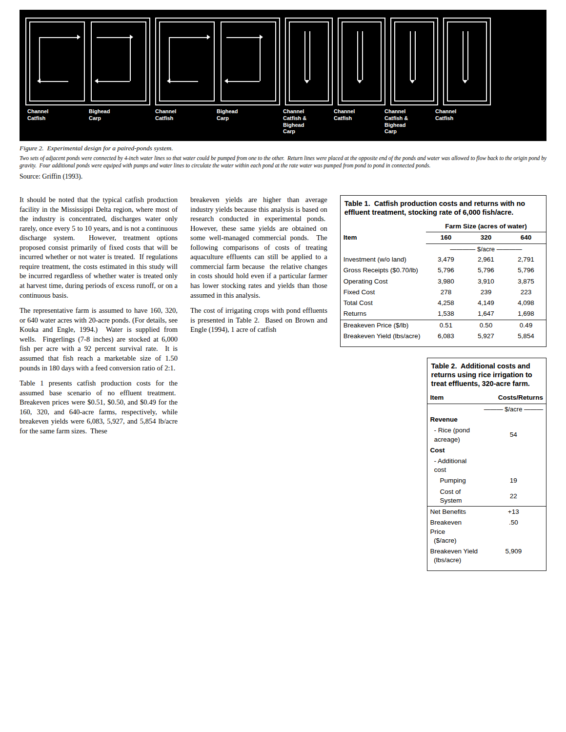Channel
Catfish
Bighead
Carp
Channel
Catfish
Bighead
Carp
Channel
Catfish &
Bighead
Carp
Channel
Catfish
Channel
Catfish &
Bighead
Carp
Channel
Catfish
Figure 2. Experimental design for a paired-ponds system.
Two sets of adjacent ponds were connected by 4-inch water lines so that water could be pumped from one to the other. Return lines were placed at the opposite end of the ponds and water was allowed to flow back to the origin pond by gravity. Four additional ponds were equiped with pumps and water lines to circulate the water within each pond at the rate water was pumped from pond to pond in connected ponds.
Source: Griffin (1993).
It should be noted that the typical catfish production facility in the Mississippi Delta region, where most of the industry is concentrated, discharges water only rarely, once every 5 to 10 years, and is not a continuous discharge system. However, treatment options proposed consist primarily of fixed costs that will be incurred whether or not water is treated. If regulations require treatment, the costs estimated in this study will be incurred regardless of whether water is treated only at harvest time, during periods of excess runoff, or on a continuous basis.
The representative farm is assumed to have 160, 320, or 640 water acres with 20-acre ponds. (For details, see Kouka and Engle, 1994.) Water is supplied from wells. Fingerlings (7-8 inches) are stocked at 6,000 fish per acre with a 92 percent survival rate. It is assumed that fish reach a marketable size of 1.50 pounds in 180 days with a feed conversion ratio of 2:1.
Table 1 presents catfish production costs for the assumed base scenario of no effluent treatment. Breakeven prices were $0.51, $0.50, and $0.49 for the 160, 320, and 640-acre farms, respectively, while breakeven yields were 6,083, 5,927, and 5,854 lb/acre for the same farm sizes. These
breakeven yields are higher than average industry yields because this analysis is based on research conducted in experimental ponds. However, these same yields are obtained on some well-managed commercial ponds. The following comparisons of costs of treating aquaculture effluents can still be applied to a commercial farm because the relative changes in costs should hold even if a particular farmer has lower stocking rates and yields than those assumed in this analysis.
The cost of irrigating crops with pond effluents is presented in Table 2. Based on Brown and Engle (1994), 1 acre of catfish
Table 1. Catfish production costs and returns with no effluent treatment, stocking rate of 6,000 fish/acre.
| | Farm Size (acres of water) |
| Item | 160 | 320 | 640 |
| | ———— $/acre ———— |
| Investment (w/o land) | 3,479 | 2,961 | 2,791 |
| Gross Receipts ($0.70/lb) | 5,796 | 5,796 | 5,796 |
| Operating Cost | 3,980 | 3,910 | 3,875 |
| Fixed Cost | 278 | 239 | 223 |
| Total Cost | 4,258 | 4,149 | 4,098 |
| Returns | 1,538 | 1,647 | 1,698 |
| Breakeven Price ($/lb) | 0.51 | 0.50 | 0.49 |
| Breakeven Yield (lbs/acre) | 6,083 | 5,927 | 5,854 |
Table 2. Additional costs and returns using rice irrigation to treat effluents, 320-acre farm.
| Item | Costs/Returns |
| | ——— $/acre ——— |
| Revenue | |
| - Rice (pond acreage) | 54 |
| Cost | |
| - Additional cost | |
| Pumping | 19 |
| Cost of System | 22 |
| Net Benefits | +13 |
| Breakeven Price ($/acre) | .50 |
| Breakeven Yield (lbs/acre) | 5,909 |